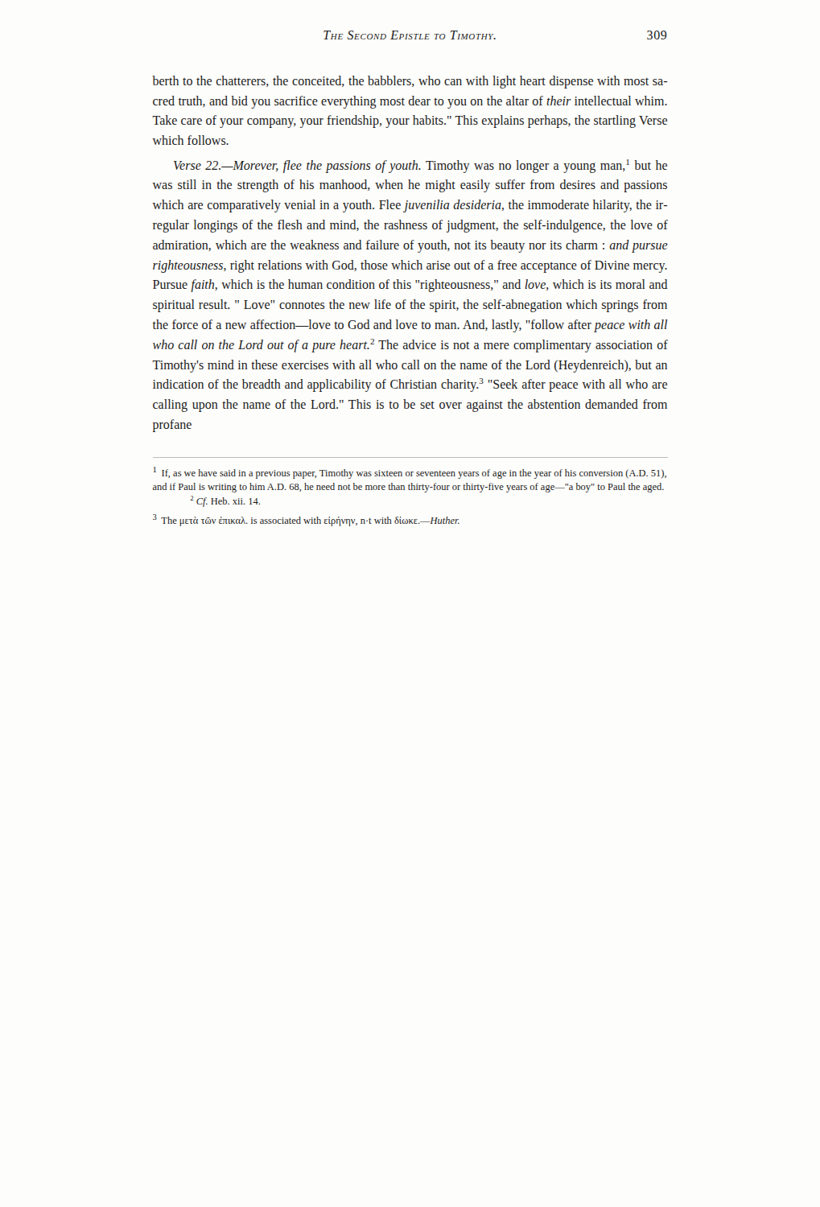The Second Epistle to Timothy. 309
berth to the chatterers, the conceited, the babblers, who can with light heart dispense with most sacred truth, and bid you sacrifice everything most dear to you on the altar of their intellectual whim. Take care of your company, your friendship, your habits." This explains perhaps, the startling Verse which follows.
Verse 22.—Morever, flee the passions of youth. Timothy was no longer a young man,1 but he was still in the strength of his manhood, when he might easily suffer from desires and passions which are comparatively venial in a youth. Flee juvenilia desideria, the immoderate hilarity, the irregular longings of the flesh and mind, the rashness of judgment, the self-indulgence, the love of admiration, which are the weakness and failure of youth, not its beauty nor its charm : and pursue righteousness, right relations with God, those which arise out of a free acceptance of Divine mercy. Pursue faith, which is the human condition of this "righteousness," and love, which is its moral and spiritual result. " Love" connotes the new life of the spirit, the self-abnegation which springs from the force of a new affection—love to God and love to man. And, lastly, "follow after peace with all who call on the Lord out of a pure heart.2 The advice is not a mere complimentary association of Timothy's mind in these exercises with all who call on the name of the Lord (Heydenreich), but an indication of the breadth and applicability of Christian charity.3 "Seek after peace with all who are calling upon the name of the Lord." This is to be set over against the abstention demanded from profane
1 If, as we have said in a previous paper, Timothy was sixteen or seventeen years of age in the year of his conversion (A.D. 51), and if Paul is writing to him A.D. 68, he need not be more than thirty-four or thirty-five years of age—"a boy" to Paul the aged. 2 Cf. Heb. xii. 14.
3 The μετὰ τῶν ἐπικαλ. is associated with εἰρήνην, n·t with δίωκε.—Huther.